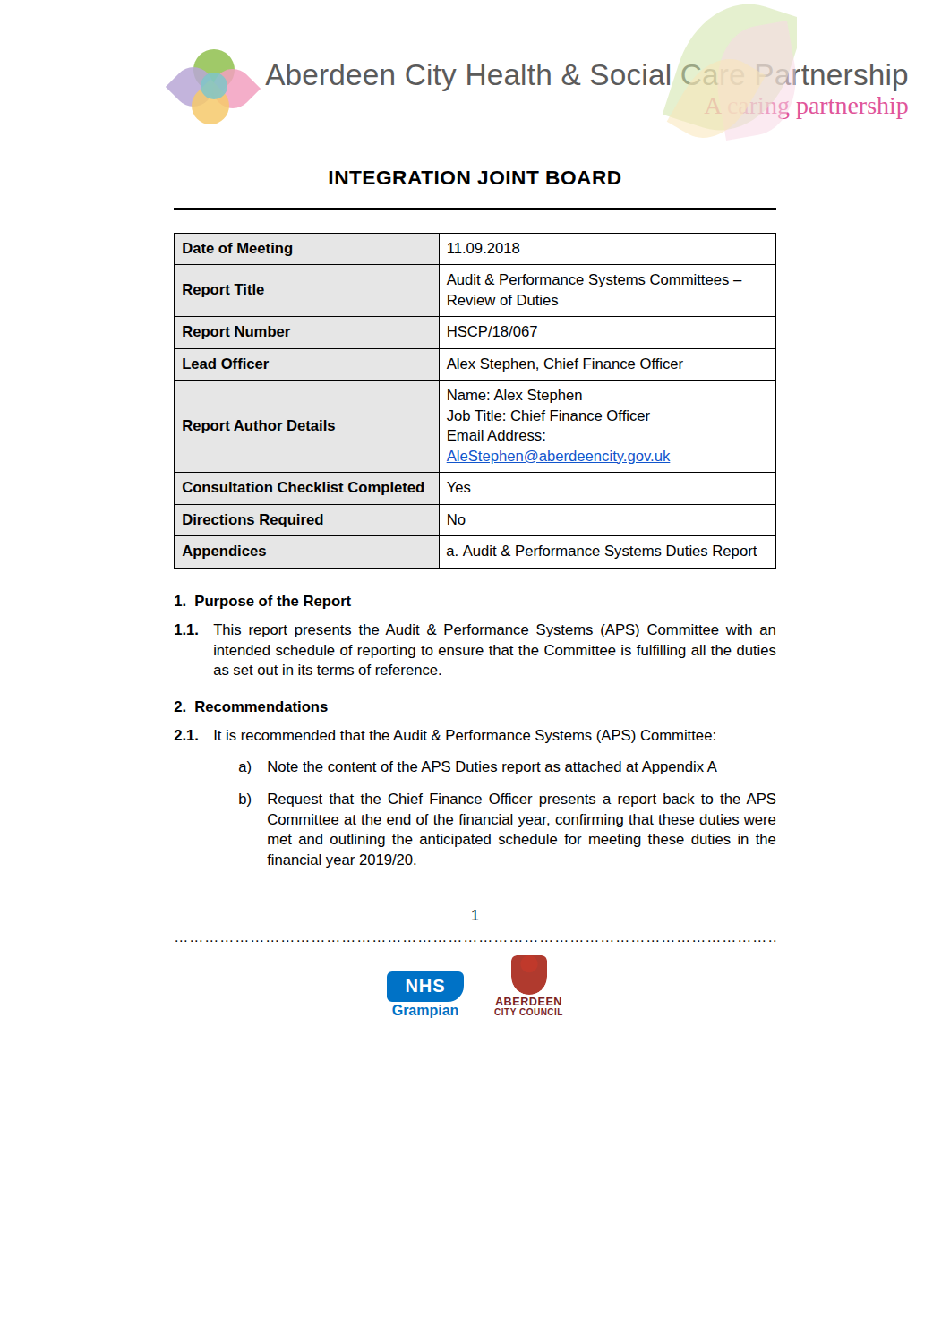Aberdeen City Health & Social Care Partnership
A caring partnership
INTEGRATION JOINT BOARD
| Date of Meeting | 11.09.2018 |
| Report Title | Audit & Performance Systems Committees – Review of Duties |
| Report Number | HSCP/18/067 |
| Lead Officer | Alex Stephen, Chief Finance Officer |
| Report Author Details | Name: Alex Stephen Job Title: Chief Finance Officer Email Address: AleStephen@aberdeencity.gov.uk |
| Consultation Checklist Completed | Yes |
| Directions Required | No |
| Appendices | Audit & Performance Systems Duties Report |
1. Purpose of the Report
1.1.
This report presents the Audit & Performance Systems (APS) Committee with an intended schedule of reporting to ensure that the Committee is fulfilling all the duties as set out in its terms of reference.
2. Recommendations
2.1.
It is recommended that the Audit & Performance Systems (APS) Committee:
Note the content of the APS Duties report as attached at Appendix A
Request that the Chief Finance Officer presents a report back to the APS Committee at the end of the financial year, confirming that these duties were met and outlining the anticipated schedule for meeting these duties in the financial year 2019/20.
1
…………………………………………………………………………………………………………
Grampian
ABERDEEN
CITY COUNCIL